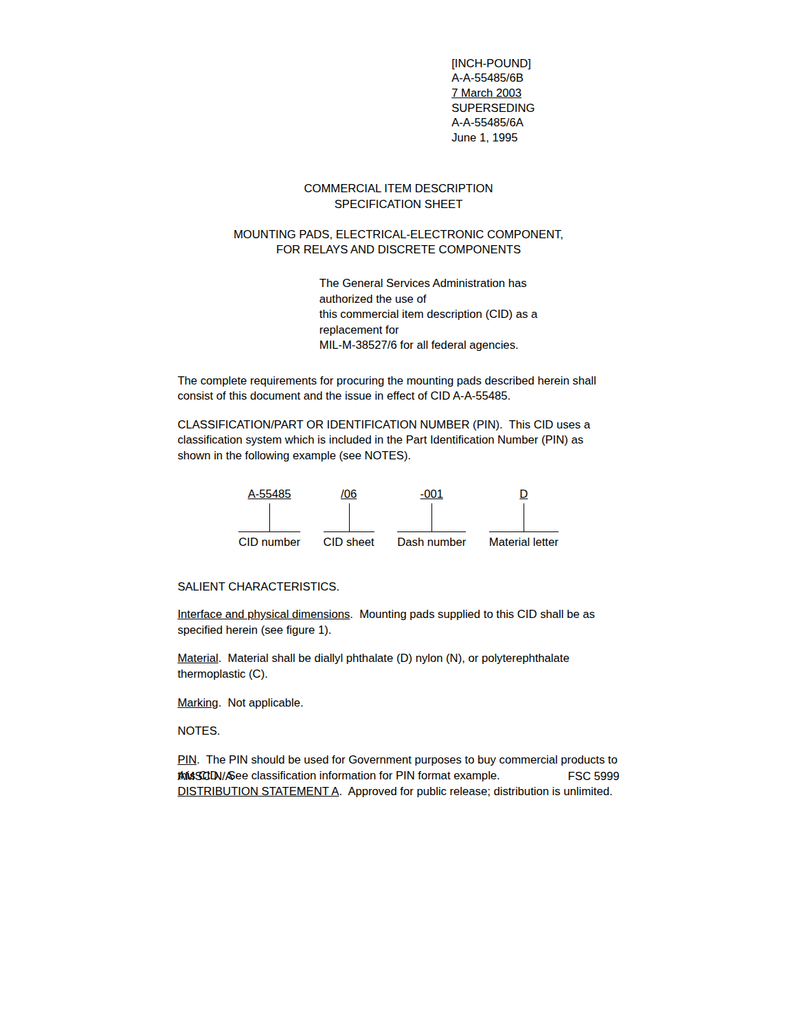[INCH-POUND]
A-A-55485/6B
7 March 2003
SUPERSEDING
A-A-55485/6A
June 1, 1995
COMMERCIAL ITEM DESCRIPTION
SPECIFICATION SHEET
MOUNTING PADS, ELECTRICAL-ELECTRONIC COMPONENT,
FOR RELAYS AND DISCRETE COMPONENTS
The General Services Administration has authorized the use of
this commercial item description (CID) as a replacement for
MIL-M-38527/6 for all federal agencies.
The complete requirements for procuring the mounting pads described herein shall consist of this document and the issue in effect of CID A-A-55485.
CLASSIFICATION/PART OR IDENTIFICATION NUMBER (PIN). This CID uses a classification system which is included in the Part Identification Number (PIN) as shown in the following example (see NOTES).
| A-55485 | | /06 | | -001 | | D |
| CID number | | CID sheet | | Dash number | | Material letter |
SALIENT CHARACTERISTICS.
Interface and physical dimensions. Mounting pads supplied to this CID shall be as specified herein (see figure 1).
Material. Material shall be diallyl phthalate (D) nylon (N), or polyterephthalate thermoplastic (C).
Marking. Not applicable.
NOTES.
PIN. The PIN should be used for Government purposes to buy commercial products to this CID. See classification information for PIN format example.
AMSC N/A
FSC 5999
DISTRIBUTION STATEMENT A. Approved for public release; distribution is unlimited.